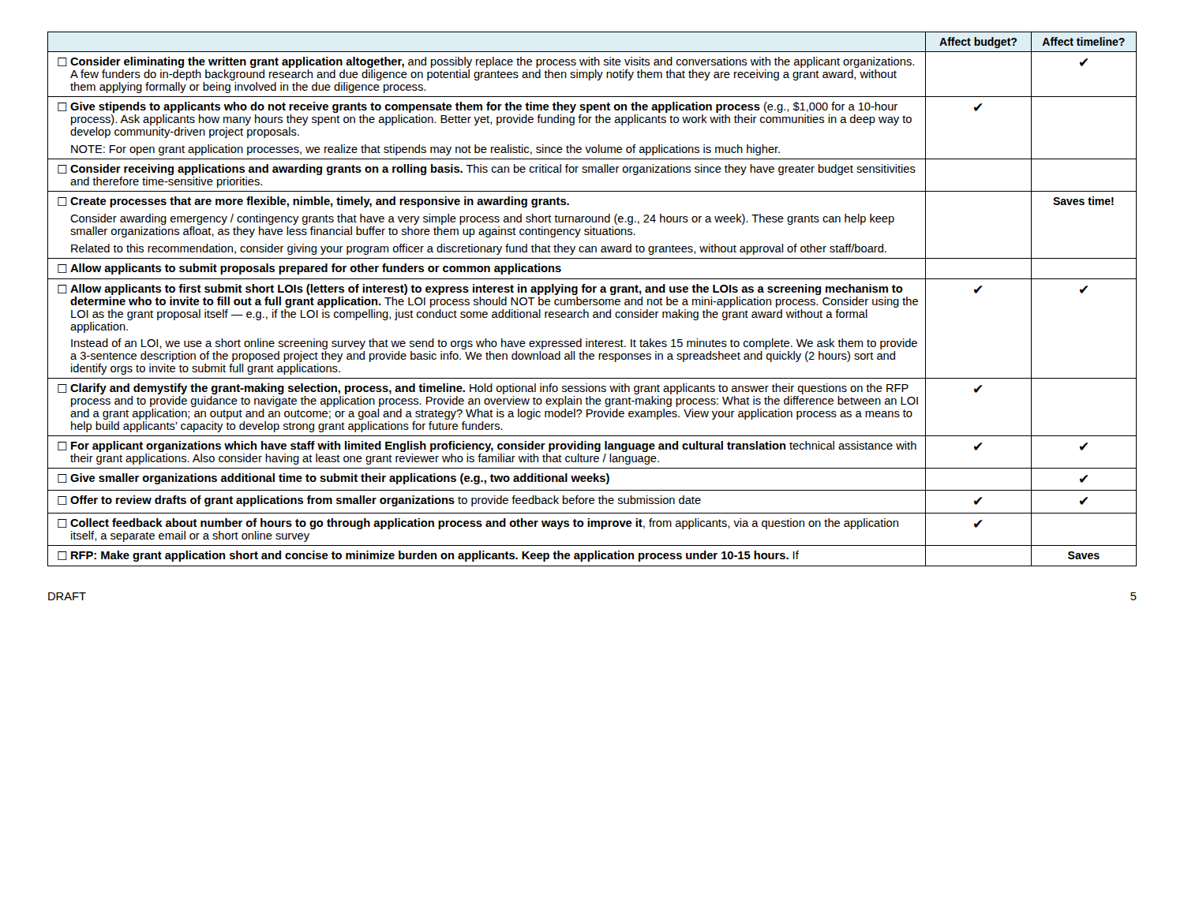| | Affect budget? | Affect timeline? |
| --- | --- | --- |
| / ☐ / Consider eliminating the written grant application altogether, and possibly replace the process with site visits and conversations with the applicant organizations. A few funders do in-depth background research and due diligence on potential grantees and then simply notify them that they are receiving a grant award, without them applying formally or being involved in the due diligence process. / | | ✔ |
| / ☐ / Give stipends to applicants who do not receive grants to compensate them for the time they spent on the application process (e.g., $1,000 for a 10-hour process). Ask applicants how many hours they spent on the application. Better yet, provide funding for the applicants to work with their communities in a deep way to develop community-driven project proposals. NOTE: For open grant application processes, we realize that stipends may not be realistic, since the volume of applications is much higher. / | ✔ | |
| / ☐ / Consider receiving applications and awarding grants on a rolling basis. This can be critical for smaller organizations since they have greater budget sensitivities and therefore time-sensitive priorities. / | | |
| / ☐ / Create processes that are more flexible, nimble, timely, and responsive in awarding grants. Consider awarding emergency / contingency grants that have a very simple process and short turnaround (e.g., 24 hours or a week). These grants can help keep smaller organizations afloat, as they have less financial buffer to shore them up against contingency situations. Related to this recommendation, consider giving your program officer a discretionary fund that they can award to grantees, without approval of other staff/board. / | | Saves time! |
| / ☐ / Allow applicants to submit proposals prepared for other funders or common applications / | | |
| / ☐ / Allow applicants to first submit short LOIs (letters of interest) to express interest in applying for a grant, and use the LOIs as a screening mechanism to determine who to invite to fill out a full grant application. The LOI process should NOT be cumbersome and not be a mini-application process. Consider using the LOI as the grant proposal itself — e.g., if the LOI is compelling, just conduct some additional research and consider making the grant award without a formal application. Instead of an LOI, we use a short online screening survey that we send to orgs who have expressed interest. It takes 15 minutes to complete. We ask them to provide a 3-sentence description of the proposed project they and provide basic info. We then download all the responses in a spreadsheet and quickly (2 hours) sort and identify orgs to invite to submit full grant applications. / | ✔ | ✔ |
| / ☐ / Clarify and demystify the grant-making selection, process, and timeline. Hold optional info sessions with grant applicants to answer their questions on the RFP process and to provide guidance to navigate the application process. Provide an overview to explain the grant-making process: What is the difference between an LOI and a grant application; an output and an outcome; or a goal and a strategy? What is a logic model? Provide examples. View your application process as a means to help build applicants’ capacity to develop strong grant applications for future funders. / | ✔ | |
| / ☐ / For applicant organizations which have staff with limited English proficiency, consider providing language and cultural translation technical assistance with their grant applications. Also consider having at least one grant reviewer who is familiar with that culture / language. / | ✔ | ✔ |
| / ☐ / Give smaller organizations additional time to submit their applications (e.g., two additional weeks) / | | ✔ |
| / ☐ / Offer to review drafts of grant applications from smaller organizations to provide feedback before the submission date / | ✔ | ✔ |
| / ☐ / Collect feedback about number of hours to go through application process and other ways to improve it , from applicants, via a question on the application itself, a separate email or a short online survey / | ✔ | |
| / ☐ / RFP: Make grant application short and concise to minimize burden on applicants. Keep the application process under 10-15 hours. If / | | Saves |
DRAFT
5